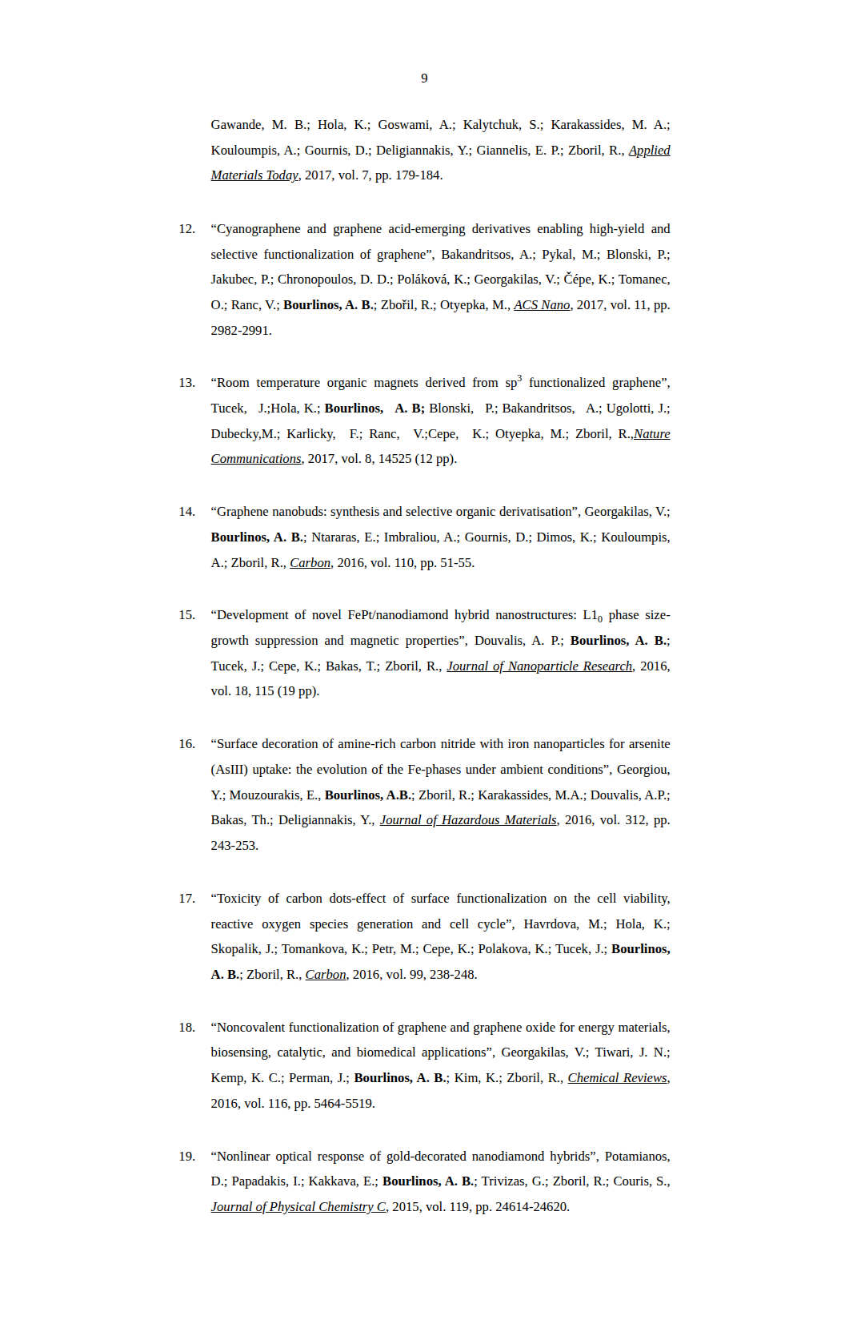9
Gawande, M. B.; Hola, K.; Goswami, A.; Kalytchuk, S.; Karakassides, M. A.; Kouloumpis, A.; Gournis, D.; Deligiannakis, Y.; Giannelis, E. P.; Zboril, R., Applied Materials Today, 2017, vol. 7, pp. 179-184.
12. “Cyanographene and graphene acid-emerging derivatives enabling high-yield and selective functionalization of graphene”, Bakandritsos, A.; Pykal, M.; Blonski, P.; Jakubec, P.; Chronopoulos, D. D.; Poláková, K.; Georgakilas, V.; Čépe, K.; Tomanec, O.; Ranc, V.; Bourlinos, A. B.; Zbořil, R.; Otyepka, M., ACS Nano, 2017, vol. 11, pp. 2982-2991.
13. “Room temperature organic magnets derived from sp3 functionalized graphene”, Tucek, J.;Hola, K.; Bourlinos, A. B; Blonski, P.; Bakandritsos, A.; Ugolotti, J.; Dubecky,M.; Karlicky, F.; Ranc, V.;Cepe, K.; Otyepka, M.; Zboril, R.,Nature Communications, 2017, vol. 8, 14525 (12 pp).
14. “Graphene nanobuds: synthesis and selective organic derivatisation”, Georgakilas, V.; Bourlinos, A. B.; Ntararas, E.; Imbraliou, A.; Gournis, D.; Dimos, K.; Kouloumpis, A.; Zboril, R., Carbon, 2016, vol. 110, pp. 51-55.
15. “Development of novel FePt/nanodiamond hybrid nanostructures: L10 phase size-growth suppression and magnetic properties”, Douvalis, A. P.; Bourlinos, A. B.; Tucek, J.; Cepe, K.; Bakas, T.; Zboril, R., Journal of Nanoparticle Research, 2016, vol. 18, 115 (19 pp).
16. “Surface decoration of amine-rich carbon nitride with iron nanoparticles for arsenite (AsIII) uptake: the evolution of the Fe-phases under ambient conditions”, Georgiou, Y.; Mouzourakis, E., Bourlinos, A.B.; Zboril, R.; Karakassides, M.A.; Douvalis, A.P.; Bakas, Th.; Deligiannakis, Y., Journal of Hazardous Materials, 2016, vol. 312, pp. 243-253.
17. “Toxicity of carbon dots-effect of surface functionalization on the cell viability, reactive oxygen species generation and cell cycle”, Havrdova, M.; Hola, K.; Skopalik, J.; Tomankova, K.; Petr, M.; Cepe, K.; Polakova, K.; Tucek, J.; Bourlinos, A. B.; Zboril, R., Carbon, 2016, vol. 99, 238-248.
18. “Noncovalent functionalization of graphene and graphene oxide for energy materials, biosensing, catalytic, and biomedical applications”, Georgakilas, V.; Tiwari, J. N.; Kemp, K. C.; Perman, J.; Bourlinos, A. B.; Kim, K.; Zboril, R., Chemical Reviews, 2016, vol. 116, pp. 5464-5519.
19. “Nonlinear optical response of gold-decorated nanodiamond hybrids”, Potamianos, D.; Papadakis, I.; Kakkava, E.; Bourlinos, A. B.; Trivizas, G.; Zboril, R.; Couris, S., Journal of Physical Chemistry C, 2015, vol. 119, pp. 24614-24620.